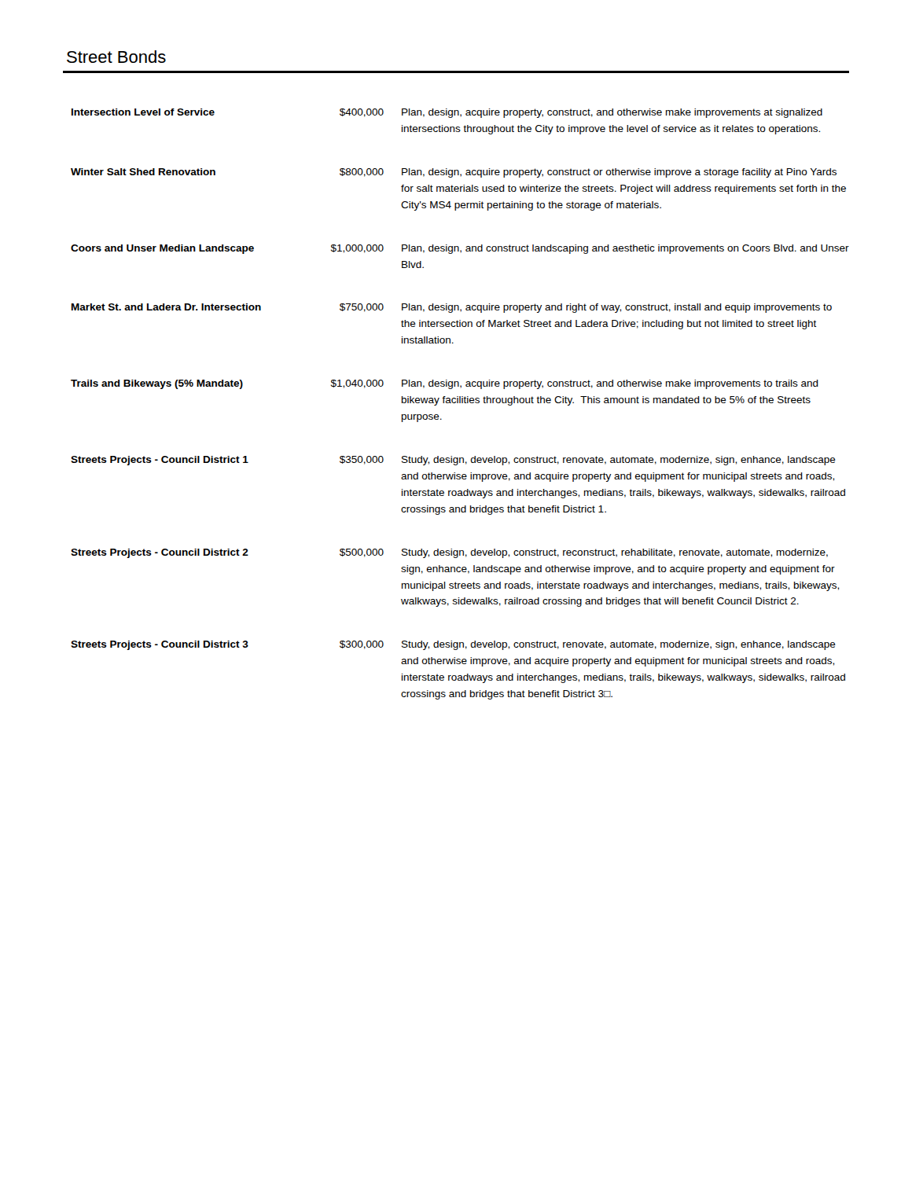Street Bonds
| Intersection Level of Service | $400,000 | Plan, design, acquire property, construct, and otherwise make improvements at signalized intersections throughout the City to improve the level of service as it relates to operations. |
| Winter Salt Shed Renovation | $800,000 | Plan, design, acquire property, construct or otherwise improve a storage facility at Pino Yards for salt materials used to winterize the streets. Project will address requirements set forth in the City's MS4 permit pertaining to the storage of materials. |
| Coors and Unser Median Landscape | $1,000,000 | Plan, design, and construct landscaping and aesthetic improvements on Coors Blvd. and Unser Blvd. |
| Market St. and Ladera Dr. Intersection | $750,000 | Plan, design, acquire property and right of way, construct, install and equip improvements to the intersection of Market Street and Ladera Drive; including but not limited to street light installation. |
| Trails and Bikeways (5% Mandate) | $1,040,000 | Plan, design, acquire property, construct, and otherwise make improvements to trails and bikeway facilities throughout the City. This amount is mandated to be 5% of the Streets purpose. |
| Streets Projects - Council District 1 | $350,000 | Study, design, develop, construct, renovate, automate, modernize, sign, enhance, landscape and otherwise improve, and acquire property and equipment for municipal streets and roads, interstate roadways and interchanges, medians, trails, bikeways, walkways, sidewalks, railroad crossings and bridges that benefit District 1. |
| Streets Projects - Council District 2 | $500,000 | Study, design, develop, construct, reconstruct, rehabilitate, renovate, automate, modernize, sign, enhance, landscape and otherwise improve, and to acquire property and equipment for municipal streets and roads, interstate roadways and interchanges, medians, trails, bikeways, walkways, sidewalks, railroad crossing and bridges that will benefit Council District 2. |
| Streets Projects - Council District 3 | $300,000 | Study, design, develop, construct, renovate, automate, modernize, sign, enhance, landscape and otherwise improve, and acquire property and equipment for municipal streets and roads, interstate roadways and interchanges, medians, trails, bikeways, walkways, sidewalks, railroad crossings and bridges that benefit District 3□. |